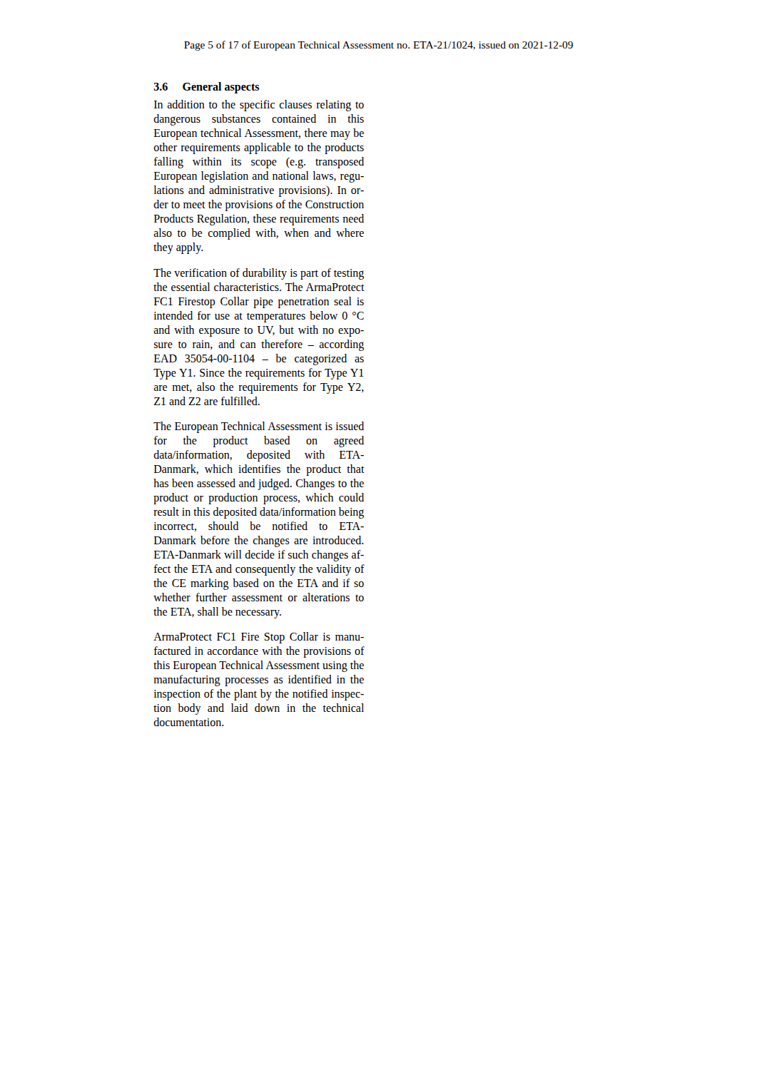Page 5 of 17 of European Technical Assessment no. ETA-21/1024, issued on 2021-12-09
3.6 General aspects
In addition to the specific clauses relating to dangerous substances contained in this European technical Assessment, there may be other requirements applicable to the products falling within its scope (e.g. transposed European legislation and national laws, regulations and administrative provisions). In order to meet the provisions of the Construction Products Regulation, these requirements need also to be complied with, when and where they apply.
The verification of durability is part of testing the essential characteristics. The ArmaProtect FC1 Firestop Collar pipe penetration seal is intended for use at temperatures below 0 °C and with exposure to UV, but with no exposure to rain, and can therefore – according EAD 35054-00-1104 – be categorized as Type Y1. Since the requirements for Type Y1 are met, also the requirements for Type Y2, Z1 and Z2 are fulfilled.
The European Technical Assessment is issued for the product based on agreed data/information, deposited with ETA-Danmark, which identifies the product that has been assessed and judged. Changes to the product or production process, which could result in this deposited data/information being incorrect, should be notified to ETA-Danmark before the changes are introduced. ETA-Danmark will decide if such changes affect the ETA and consequently the validity of the CE marking based on the ETA and if so whether further assessment or alterations to the ETA, shall be necessary.
ArmaProtect FC1 Fire Stop Collar is manufactured in accordance with the provisions of this European Technical Assessment using the manufacturing processes as identified in the inspection of the plant by the notified inspection body and laid down in the technical documentation.